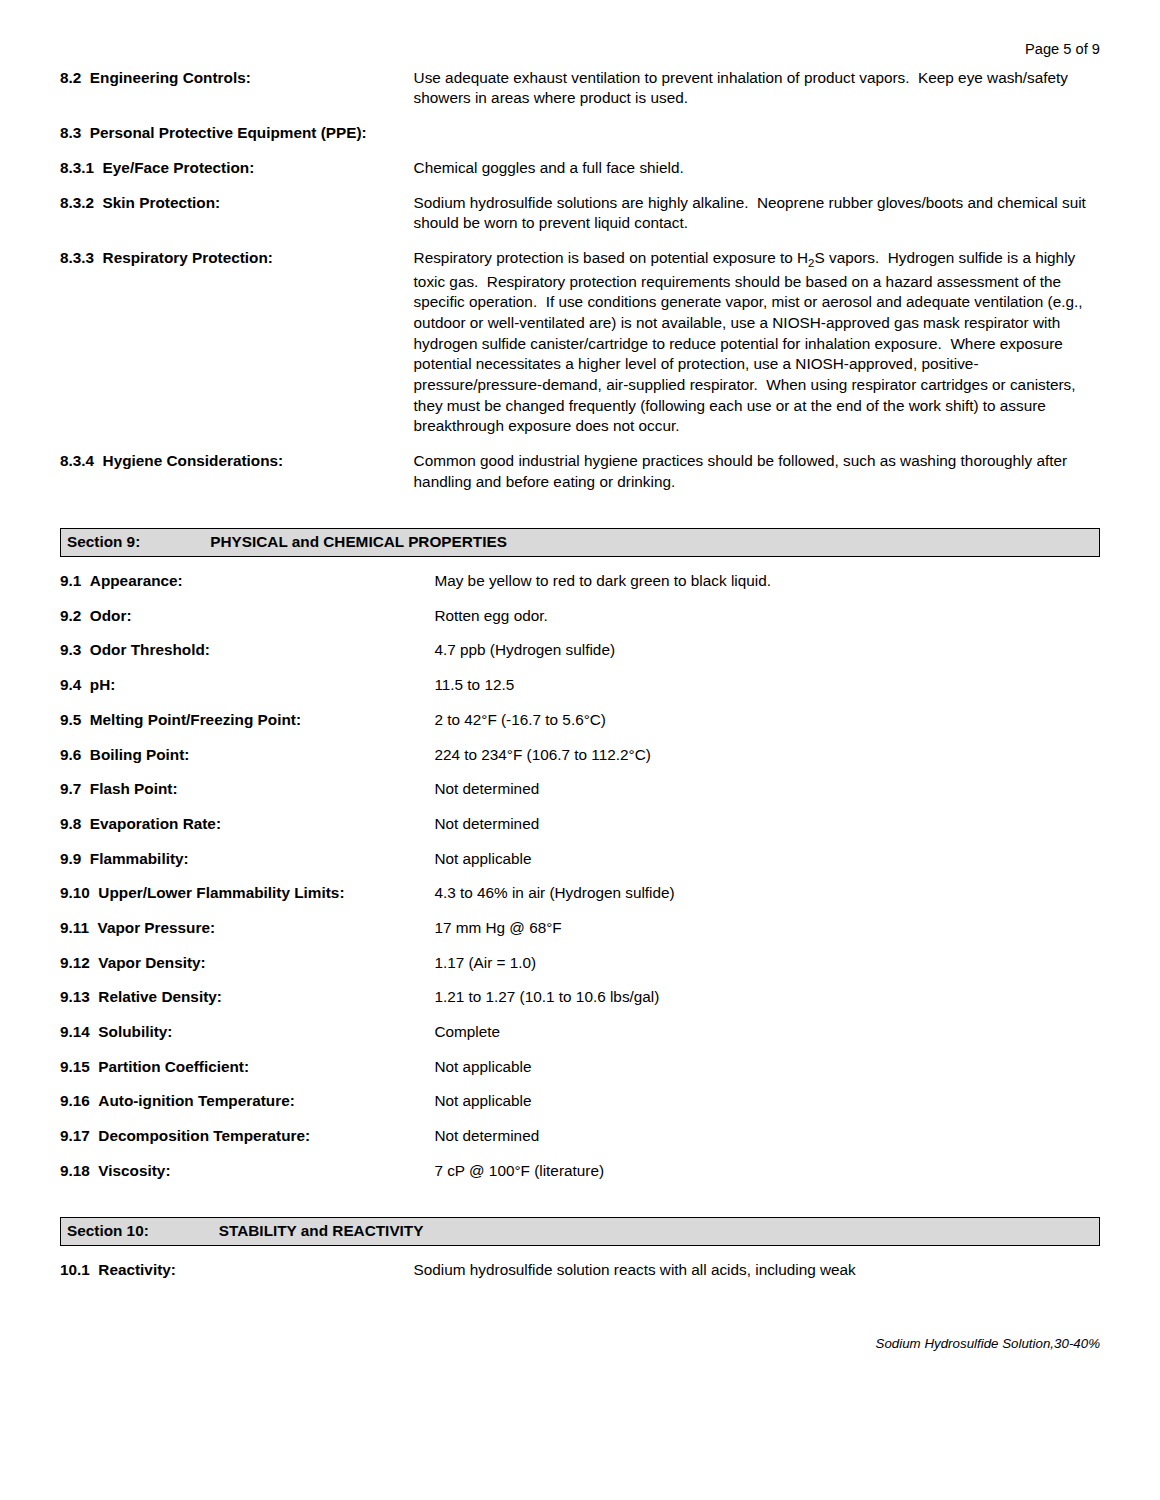Page 5 of 9
| 8.2 Engineering Controls: | Use adequate exhaust ventilation to prevent inhalation of product vapors. Keep eye wash/safety showers in areas where product is used. |
8.3 Personal Protective Equipment (PPE):
| 8.3.1 Eye/Face Protection: | Chemical goggles and a full face shield. |
| 8.3.2 Skin Protection: | Sodium hydrosulfide solutions are highly alkaline. Neoprene rubber gloves/boots and chemical suit should be worn to prevent liquid contact. |
| 8.3.3 Respiratory Protection: | Respiratory protection is based on potential exposure to H 2 S vapors. Hydrogen sulfide is a highly toxic gas. Respiratory protection requirements should be based on a hazard assessment of the specific operation. If use conditions generate vapor, mist or aerosol and adequate ventilation (e.g., outdoor or well-ventilated are) is not available, use a NIOSH-approved gas mask respirator with hydrogen sulfide canister/cartridge to reduce potential for inhalation exposure. Where exposure potential necessitates a higher level of protection, use a NIOSH-approved, positive-pressure/pressure-demand, air-supplied respirator. When using respirator cartridges or canisters, they must be changed frequently (following each use or at the end of the work shift) to assure breakthrough exposure does not occur. |
| 8.3.4 Hygiene Considerations: | Common good industrial hygiene practices should be followed, such as washing thoroughly after handling and before eating or drinking. |
Section 9:PHYSICAL and CHEMICAL PROPERTIES
| 9.1 Appearance: | May be yellow to red to dark green to black liquid. |
| 9.2 Odor: | Rotten egg odor. |
| 9.3 Odor Threshold: | 4.7 ppb (Hydrogen sulfide) |
| 9.4 pH: | 11.5 to 12.5 |
| 9.5 Melting Point/Freezing Point: | 2 to 42°F (-16.7 to 5.6°C) |
| 9.6 Boiling Point: | 224 to 234°F (106.7 to 112.2°C) |
| 9.7 Flash Point: | Not determined |
| 9.8 Evaporation Rate: | Not determined |
| 9.9 Flammability: | Not applicable |
| 9.10 Upper/Lower Flammability Limits: | 4.3 to 46% in air (Hydrogen sulfide) |
| 9.11 Vapor Pressure: | 17 mm Hg @ 68°F |
| 9.12 Vapor Density: | 1.17 (Air = 1.0) |
| 9.13 Relative Density: | 1.21 to 1.27 (10.1 to 10.6 lbs/gal) |
| 9.14 Solubility: | Complete |
| 9.15 Partition Coefficient: | Not applicable |
| 9.16 Auto-ignition Temperature: | Not applicable |
| 9.17 Decomposition Temperature: | Not determined |
| 9.18 Viscosity: | 7 cP @ 100°F (literature) |
Section 10:STABILITY and REACTIVITY
| 10.1 Reactivity: | Sodium hydrosulfide solution reacts with all acids, including weak |
Sodium Hydrosulfide Solution,30-40%